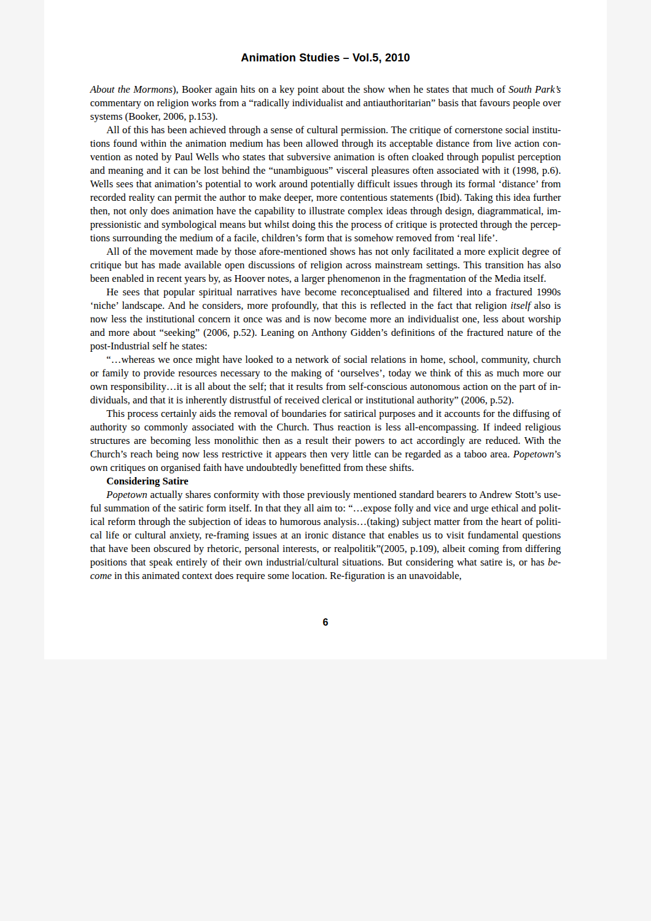Animation Studies – Vol.5, 2010
About the Mormons), Booker again hits on a key point about the show when he states that much of South Park’s commentary on religion works from a “radically individualist and antiauthoritarian” basis that favours people over systems (Booker, 2006, p.153).
All of this has been achieved through a sense of cultural permission. The critique of cornerstone social institutions found within the animation medium has been allowed through its acceptable distance from live action convention as noted by Paul Wells who states that subversive animation is often cloaked through populist perception and meaning and it can be lost behind the “unambiguous” visceral pleasures often associated with it (1998, p.6). Wells sees that animation’s potential to work around potentially difficult issues through its formal ‘distance’ from recorded reality can permit the author to make deeper, more contentious statements (Ibid). Taking this idea further then, not only does animation have the capability to illustrate complex ideas through design, diagrammatical, impressionistic and symbological means but whilst doing this the process of critique is protected through the perceptions surrounding the medium of a facile, children’s form that is somehow removed from ‘real life’.
All of the movement made by those afore-mentioned shows has not only facilitated a more explicit degree of critique but has made available open discussions of religion across mainstream settings. This transition has also been enabled in recent years by, as Hoover notes, a larger phenomenon in the fragmentation of the Media itself.
He sees that popular spiritual narratives have become reconceptualised and filtered into a fractured 1990s ‘niche’ landscape. And he considers, more profoundly, that this is reflected in the fact that religion itself also is now less the institutional concern it once was and is now become more an individualist one, less about worship and more about “seeking” (2006, p.52). Leaning on Anthony Gidden’s definitions of the fractured nature of the post-Industrial self he states:
“…whereas we once might have looked to a network of social relations in home, school, community, church or family to provide resources necessary to the making of ‘ourselves’, today we think of this as much more our own responsibility…it is all about the self; that it results from self-conscious autonomous action on the part of individuals, and that it is inherently distrustful of received clerical or institutional authority” (2006, p.52).
This process certainly aids the removal of boundaries for satirical purposes and it accounts for the diffusing of authority so commonly associated with the Church. Thus reaction is less all-encompassing. If indeed religious structures are becoming less monolithic then as a result their powers to act accordingly are reduced. With the Church’s reach being now less restrictive it appears then very little can be regarded as a taboo area. Popetown’s own critiques on organised faith have undoubtedly benefitted from these shifts.
Considering Satire
Popetown actually shares conformity with those previously mentioned standard bearers to Andrew Stott’s useful summation of the satiric form itself. In that they all aim to: “…expose folly and vice and urge ethical and political reform through the subjection of ideas to humorous analysis…(taking) subject matter from the heart of political life or cultural anxiety, re-framing issues at an ironic distance that enables us to visit fundamental questions that have been obscured by rhetoric, personal interests, or realpolitik”(2005, p.109), albeit coming from differing positions that speak entirely of their own industrial/cultural situations. But considering what satire is, or has become in this animated context does require some location. Re-figuration is an unavoidable,
6